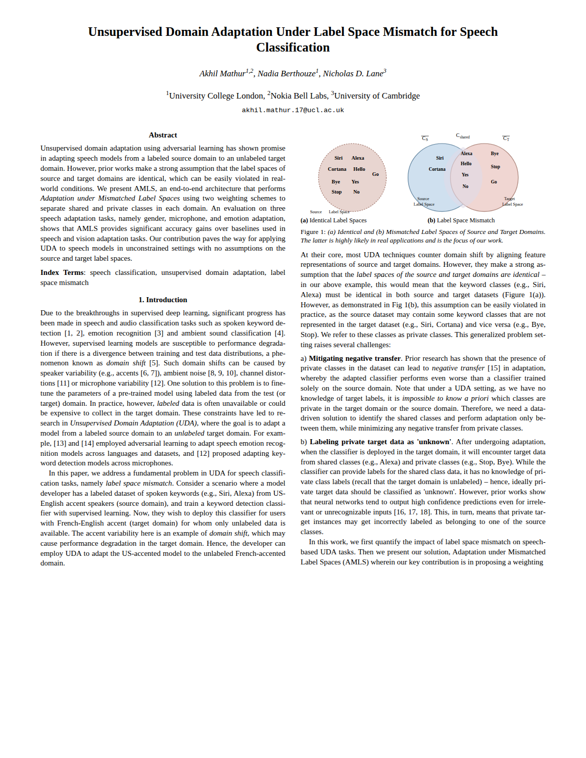Unsupervised Domain Adaptation Under Label Space Mismatch for Speech
Classification
Akhil Mathur1,2, Nadia Berthouze1, Nicholas D. Lane3
1University College London, 2Nokia Bell Labs, 3University of Cambridge
akhil.mathur.17@ucl.ac.uk
Abstract
Unsupervised domain adaptation using adversarial learning has shown promise in adapting speech models from a labeled source domain to an unlabeled target domain. However, prior works make a strong assumption that the label spaces of source and target domains are identical, which can be easily violated in real-world conditions. We present AMLS, an end-to-end architecture that performs Adaptation under Mismatched Label Spaces using two weighting schemes to separate shared and private classes in each domain. An evaluation on three speech adaptation tasks, namely gender, microphone, and emotion adaptation, shows that AMLS provides significant accuracy gains over baselines used in speech and vision adaptation tasks. Our contribution paves the way for applying UDA to speech models in unconstrained settings with no assumptions on the source and target label spaces.
Index Terms: speech classification, unsupervised domain adaptation, label space mismatch
1. Introduction
Due to the breakthroughs in supervised deep learning, significant progress has been made in speech and audio classification tasks such as spoken keyword detection [1, 2], emotion recognition [3] and ambient sound classification [4]. However, supervised learning models are susceptible to performance degradation if there is a divergence between training and test data distributions, a phenomenon known as domain shift [5]. Such domain shifts can be caused by speaker variability (e.g., accents [6, 7]), ambient noise [8, 9, 10], channel distortions [11] or microphone variability [12]. One solution to this problem is to fine-tune the parameters of a pre-trained model using labeled data from the test (or target) domain. In practice, however, labeled data is often unavailable or could be expensive to collect in the target domain. These constraints have led to research in Unsupervised Domain Adaptation (UDA), where the goal is to adapt a model from a labeled source domain to an unlabeled target domain. For example, [13] and [14] employed adversarial learning to adapt speech emotion recognition models across languages and datasets, and [12] proposed adapting keyword detection models across microphones.
In this paper, we address a fundamental problem in UDA for speech classification tasks, namely label space mismatch. Consider a scenario where a model developer has a labeled dataset of spoken keywords (e.g., Siri, Alexa) from US-English accent speakers (source domain), and train a keyword detection classifier with supervised learning. Now, they wish to deploy this classifier for users with French-English accent (target domain) for whom only unlabeled data is available. The accent variability here is an example of domain shift, which may cause performance degradation in the target domain. Hence, the developer can employ UDA to adapt the US-accented model to the unlabeled French-accented domain.
(a) Identical Label Spaces(b) Label Space Mismatch
Figure 1: (a) Identical and (b) Mismatched Label Spaces of Source and Target Domains. The latter is highly likely in real applications and is the focus of our work.
At their core, most UDA techniques counter domain shift by aligning feature representations of source and target domains. However, they make a strong assumption that the label spaces of the source and target domains are identical – in our above example, this would mean that the keyword classes (e.g., Siri, Alexa) must be identical in both source and target datasets (Figure 1(a)). However, as demonstrated in Fig 1(b), this assumption can be easily violated in practice, as the source dataset may contain some keyword classes that are not represented in the target dataset (e.g., Siri, Cortana) and vice versa (e.g., Bye, Stop). We refer to these classes as private classes. This generalized problem setting raises several challenges:
a) Mitigating negative transfer. Prior research has shown that the presence of private classes in the dataset can lead to negative transfer [15] in adaptation, whereby the adapted classifier performs even worse than a classifier trained solely on the source domain. Note that under a UDA setting, as we have no knowledge of target labels, it is impossible to know a priori which classes are private in the target domain or the source domain. Therefore, we need a data-driven solution to identify the shared classes and perform adaptation only between them, while minimizing any negative transfer from private classes.
b) Labeling private target data as 'unknown'. After undergoing adaptation, when the classifier is deployed in the target domain, it will encounter target data from shared classes (e.g., Alexa) and private classes (e.g., Stop, Bye). While the classifier can provide labels for the shared class data, it has no knowledge of private class labels (recall that the target domain is unlabeled) – hence, ideally private target data should be classified as 'unknown'. However, prior works show that neural networks tend to output high confidence predictions even for irrelevant or unrecognizable inputs [16, 17, 18]. This, in turn, means that private target instances may get incorrectly labeled as belonging to one of the source classes.
In this work, we first quantify the impact of label space mismatch on speech-based UDA tasks. Then we present our solution, Adaptation under Mismatched Label Spaces (AMLS) wherein our key contribution is in proposing a weighting